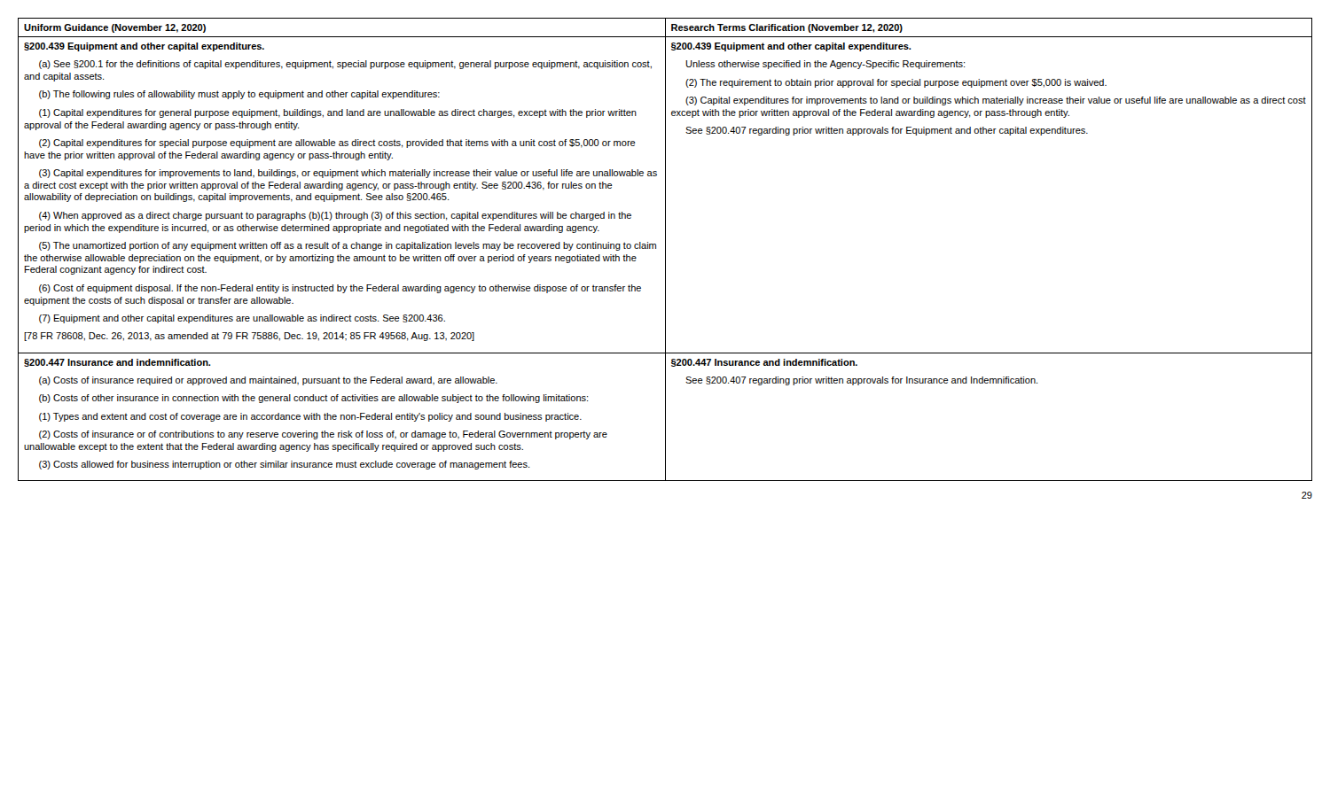| Uniform Guidance (November 12, 2020) | Research Terms Clarification (November 12, 2020) |
| --- | --- |
| §200.439 Equipment and other capital expenditures. (a) See §200.1 for the definitions of capital expenditures, equipment, special purpose equipment, general purpose equipment, acquisition cost, and capital assets. (b) The following rules of allowability must apply to equipment and other capital expenditures: (1) Capital expenditures for general purpose equipment, buildings, and land are unallowable as direct charges, except with the prior written approval of the Federal awarding agency or pass-through entity. (2) Capital expenditures for special purpose equipment are allowable as direct costs, provided that items with a unit cost of $5,000 or more have the prior written approval of the Federal awarding agency or pass-through entity. (3) Capital expenditures for improvements to land, buildings, or equipment which materially increase their value or useful life are unallowable as a direct cost except with the prior written approval of the Federal awarding agency, or pass-through entity. See §200.436, for rules on the allowability of depreciation on buildings, capital improvements, and equipment. See also §200.465. (4) When approved as a direct charge pursuant to paragraphs (b)(1) through (3) of this section, capital expenditures will be charged in the period in which the expenditure is incurred, or as otherwise determined appropriate and negotiated with the Federal awarding agency. (5) The unamortized portion of any equipment written off as a result of a change in capitalization levels may be recovered by continuing to claim the otherwise allowable depreciation on the equipment, or by amortizing the amount to be written off over a period of years negotiated with the Federal cognizant agency for indirect cost. (6) Cost of equipment disposal. If the non-Federal entity is instructed by the Federal awarding agency to otherwise dispose of or transfer the equipment the costs of such disposal or transfer are allowable. (7) Equipment and other capital expenditures are unallowable as indirect costs. See §200.436. [78 FR 78608, Dec. 26, 2013, as amended at 79 FR 75886, Dec. 19, 2014; 85 FR 49568, Aug. 13, 2020] | §200.439 Equipment and other capital expenditures. Unless otherwise specified in the Agency-Specific Requirements: (2) The requirement to obtain prior approval for special purpose equipment over $5,000 is waived. (3) Capital expenditures for improvements to land or buildings which materially increase their value or useful life are unallowable as a direct cost except with the prior written approval of the Federal awarding agency, or pass-through entity. See §200.407 regarding prior written approvals for Equipment and other capital expenditures. |
| §200.447 Insurance and indemnification. (a) Costs of insurance required or approved and maintained, pursuant to the Federal award, are allowable. (b) Costs of other insurance in connection with the general conduct of activities are allowable subject to the following limitations: (1) Types and extent and cost of coverage are in accordance with the non-Federal entity's policy and sound business practice. (2) Costs of insurance or of contributions to any reserve covering the risk of loss of, or damage to, Federal Government property are unallowable except to the extent that the Federal awarding agency has specifically required or approved such costs. (3) Costs allowed for business interruption or other similar insurance must exclude coverage of management fees. | §200.447 Insurance and indemnification. See §200.407 regarding prior written approvals for Insurance and Indemnification. |
29